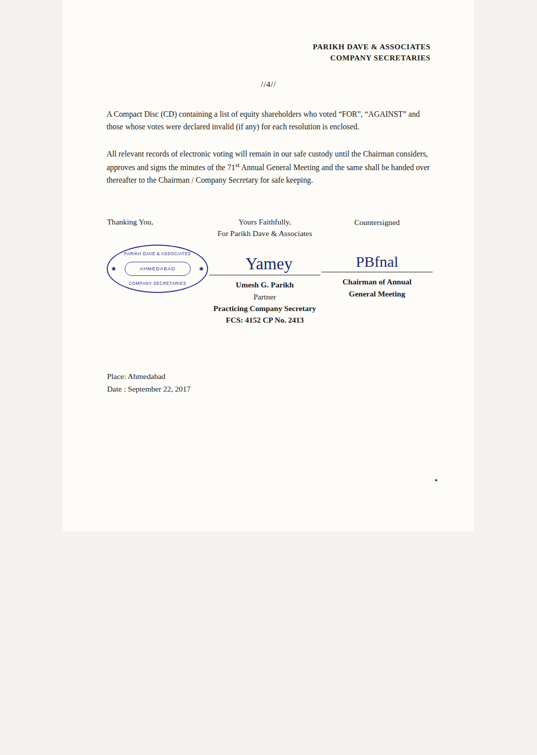PARIKH DAVE & ASSOCIATES
COMPANY SECRETARIES
//4//
A Compact Disc (CD) containing a list of equity shareholders who voted “FOR”, “AGAINST” and those whose votes were declared invalid (if any) for each resolution is enclosed.
All relevant records of electronic voting will remain in our safe custody until the Chairman considers, approves and signs the minutes of the 71st Annual General Meeting and the same shall be handed over thereafter to the Chairman / Company Secretary for safe keeping.
| Thanking You, | Yours Faithfully, For Parikh Dave & Associates | Countersigned |
| Parikh Dave & Associates ✱ ✱ AHMEDABAD Company Secretaries | Yamey Umesh G. Parikh Partner Practicing Company Secretary FCS: 4152 CP No. 2413 | PBfnal Chairman of Annual General Meeting |
| Place: Ahmedabad Date : September 22, 2017 | | |
•